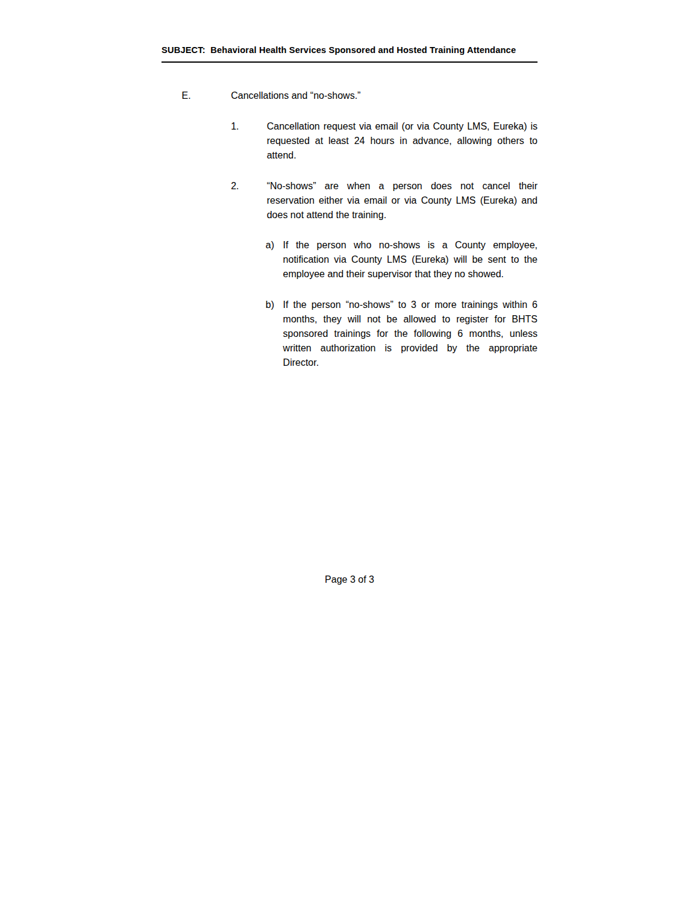SUBJECT: Behavioral Health Services Sponsored and Hosted Training Attendance
E.
Cancellations and “no-shows.”
1.
Cancellation request via email (or via County LMS, Eureka) is requested at least 24 hours in advance, allowing others to attend.
2.
“No-shows” are when a person does not cancel their reservation either via email or via County LMS (Eureka) and does not attend the training.
a)
If the person who no-shows is a County employee, notification via County LMS (Eureka) will be sent to the employee and their supervisor that they no showed.
b)
If the person “no-shows” to 3 or more trainings within 6 months, they will not be allowed to register for BHTS sponsored trainings for the following 6 months, unless written authorization is provided by the appropriate Director.
Page 3 of 3